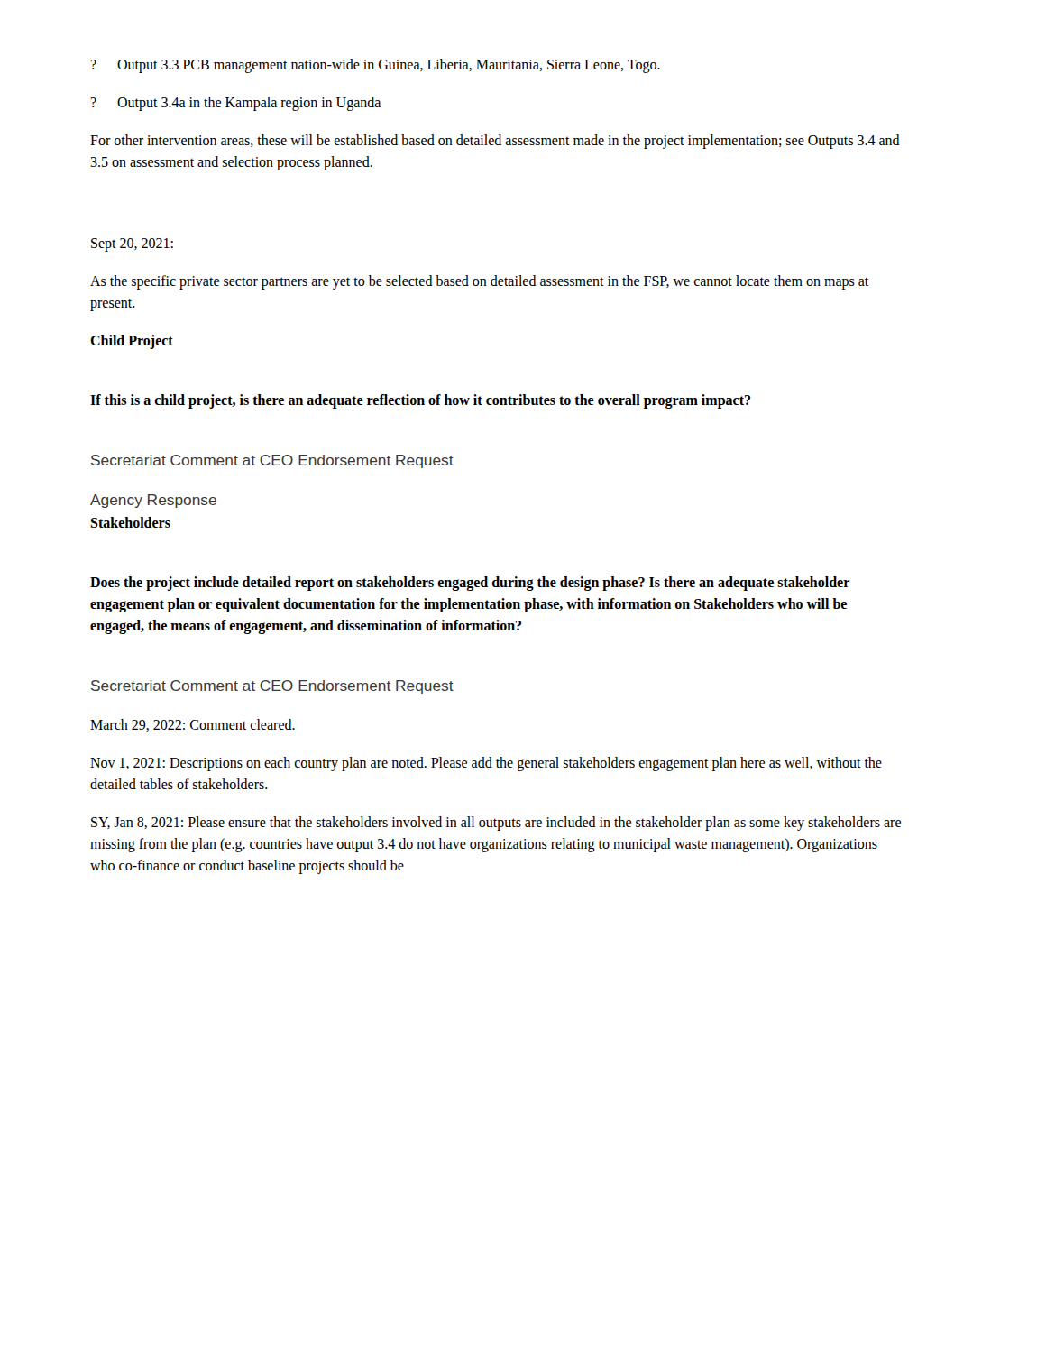?Output 3.3 PCB management nation-wide in Guinea, Liberia, Mauritania, Sierra Leone, Togo.
?Output 3.4a in the Kampala region in Uganda
For other intervention areas, these will be established based on detailed assessment made in the project implementation; see Outputs 3.4 and 3.5 on assessment and selection process planned.
Sept 20, 2021:
As the specific private sector partners are yet to be selected based on detailed assessment in the FSP, we cannot locate them on maps at present.
Child Project
If this is a child project, is there an adequate reflection of how it contributes to the overall program impact?
Secretariat Comment at CEO Endorsement Request
Agency Response
Stakeholders
Does the project include detailed report on stakeholders engaged during the design phase? Is there an adequate stakeholder engagement plan or equivalent documentation for the implementation phase, with information on Stakeholders who will be engaged, the means of engagement, and dissemination of information?
Secretariat Comment at CEO Endorsement Request
March 29, 2022: Comment cleared.
Nov 1, 2021: Descriptions on each country plan are noted. Please add the general stakeholders engagement plan here as well, without the detailed tables of stakeholders.
SY, Jan 8, 2021: Please ensure that the stakeholders involved in all outputs are included in the stakeholder plan as some key stakeholders are missing from the plan (e.g. countries have output 3.4 do not have organizations relating to municipal waste management). Organizations who co-finance or conduct baseline projects should be